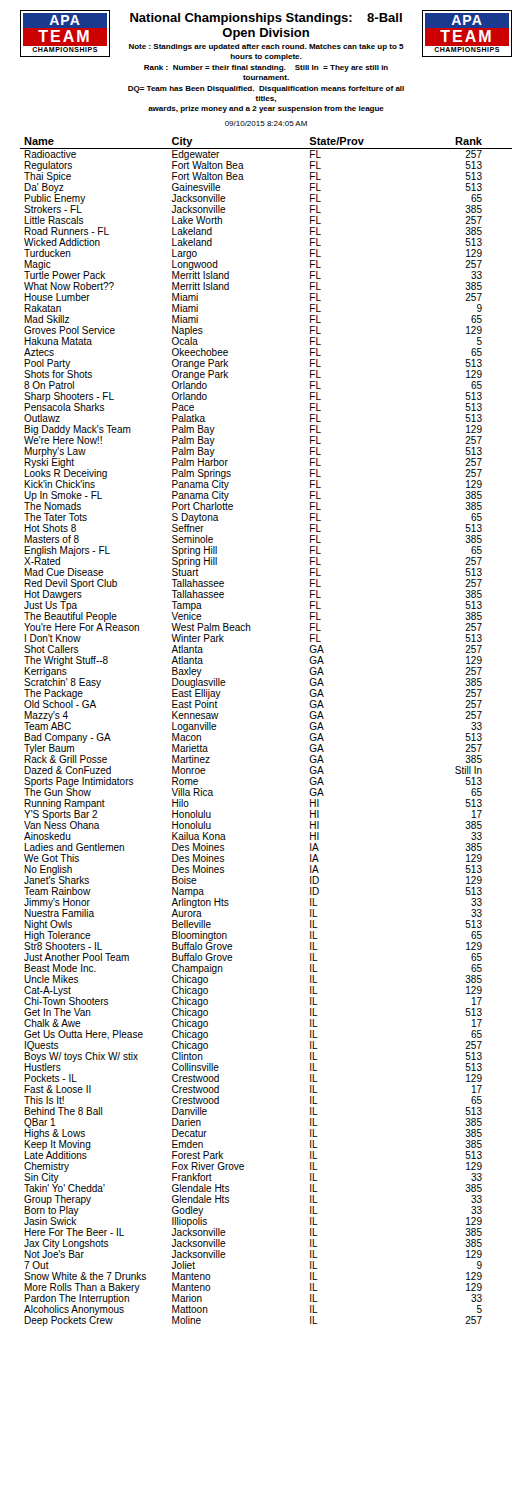APA
TEAM
CHAMPIONSHIPS
National Championships Standings: 8-Ball Open Division
Note : Standings are updated after each round. Matches can take up to 5 hours to complete.
Rank : Number = their final standing. Still In = They are still in tournament.
DQ= Team has Been Disqualified. Disqualification means forfeiture of all titles,
awards, prize money and a 2 year suspension from the league
APA
TEAM
CHAMPIONSHIPS
09/10/2015 8:24:05 AM
| Name | City | State/Prov | Rank |
| --- | --- | --- | --- |
| Radioactive | Edgewater | FL | 257 |
| Regulators | Fort Walton Bea | FL | 513 |
| Thai Spice | Fort Walton Bea | FL | 513 |
| Da' Boyz | Gainesville | FL | 513 |
| Public Enemy | Jacksonville | FL | 65 |
| Strokers - FL | Jacksonville | FL | 385 |
| Little Rascals | Lake Worth | FL | 257 |
| Road Runners - FL | Lakeland | FL | 385 |
| Wicked Addiction | Lakeland | FL | 513 |
| Turducken | Largo | FL | 129 |
| Magic | Longwood | FL | 257 |
| Turtle Power Pack | Merritt Island | FL | 33 |
| What Now Robert?? | Merritt Island | FL | 385 |
| House Lumber | Miami | FL | 257 |
| Rakatan | Miami | FL | 9 |
| Mad Skillz | Miami | FL | 65 |
| Groves Pool Service | Naples | FL | 129 |
| Hakuna Matata | Ocala | FL | 5 |
| Aztecs | Okeechobee | FL | 65 |
| Pool Party | Orange Park | FL | 513 |
| Shots for Shots | Orange Park | FL | 129 |
| 8 On Patrol | Orlando | FL | 65 |
| Sharp Shooters - FL | Orlando | FL | 513 |
| Pensacola Sharks | Pace | FL | 513 |
| Outlawz | Palatka | FL | 513 |
| Big Daddy Mack's Team | Palm Bay | FL | 129 |
| We're Here Now!! | Palm Bay | FL | 257 |
| Murphy's Law | Palm Bay | FL | 513 |
| Ryski Eight | Palm Harbor | FL | 257 |
| Looks R Deceiving | Palm Springs | FL | 257 |
| Kick'in Chick'ins | Panama City | FL | 129 |
| Up In Smoke - FL | Panama City | FL | 385 |
| The Nomads | Port Charlotte | FL | 385 |
| The Tater Tots | S Daytona | FL | 65 |
| Hot Shots 8 | Seffner | FL | 513 |
| Masters of 8 | Seminole | FL | 385 |
| English Majors - FL | Spring Hill | FL | 65 |
| X-Rated | Spring Hill | FL | 257 |
| Mad Cue Disease | Stuart | FL | 513 |
| Red Devil Sport Club | Tallahassee | FL | 257 |
| Hot Dawgers | Tallahassee | FL | 385 |
| Just Us Tpa | Tampa | FL | 513 |
| The Beautiful People | Venice | FL | 385 |
| You're Here For A Reason | West Palm Beach | FL | 257 |
| I Don't Know | Winter Park | FL | 513 |
| Shot Callers | Atlanta | GA | 257 |
| The Wright Stuff--8 | Atlanta | GA | 129 |
| Kerrigans | Baxley | GA | 257 |
| Scratchin' 8 Easy | Douglasville | GA | 385 |
| The Package | East Ellijay | GA | 257 |
| Old School - GA | East Point | GA | 257 |
| Mazzy's 4 | Kennesaw | GA | 257 |
| Team ABC | Loganville | GA | 33 |
| Bad Company - GA | Macon | GA | 513 |
| Tyler Baum | Marietta | GA | 257 |
| Rack & Grill Posse | Martinez | GA | 385 |
| Dazed & ConFuzed | Monroe | GA | Still In |
| Sports Page Intimidators | Rome | GA | 513 |
| The Gun Show | Villa Rica | GA | 65 |
| Running Rampant | Hilo | HI | 513 |
| Y'S Sports Bar 2 | Honolulu | HI | 17 |
| Van Ness Ohana | Honolulu | HI | 385 |
| Ainoskedu | Kailua Kona | HI | 33 |
| Ladies and Gentlemen | Des Moines | IA | 385 |
| We Got This | Des Moines | IA | 129 |
| No English | Des Moines | IA | 513 |
| Janet's Sharks | Boise | ID | 129 |
| Team Rainbow | Nampa | ID | 513 |
| Jimmy's Honor | Arlington Hts | IL | 33 |
| Nuestra Familia | Aurora | IL | 33 |
| Night Owls | Belleville | IL | 513 |
| High Tolerance | Bloomington | IL | 65 |
| Str8 Shooters - IL | Buffalo Grove | IL | 129 |
| Just Another Pool Team | Buffalo Grove | IL | 65 |
| Beast Mode Inc. | Champaign | IL | 65 |
| Uncle Mikes | Chicago | IL | 385 |
| Cat-A-Lyst | Chicago | IL | 129 |
| Chi-Town Shooters | Chicago | IL | 17 |
| Get In The Van | Chicago | IL | 513 |
| Chalk & Awe | Chicago | IL | 17 |
| Get Us Outta Here, Please | Chicago | IL | 65 |
| IQuests | Chicago | IL | 257 |
| Boys W/ toys Chix W/ stix | Clinton | IL | 513 |
| Hustlers | Collinsville | IL | 513 |
| Pockets - IL | Crestwood | IL | 129 |
| Fast & Loose II | Crestwood | IL | 17 |
| This Is It! | Crestwood | IL | 65 |
| Behind The 8 Ball | Danville | IL | 513 |
| QBar 1 | Darien | IL | 385 |
| Highs & Lows | Decatur | IL | 385 |
| Keep It Moving | Emden | IL | 385 |
| Late Additions | Forest Park | IL | 513 |
| Chemistry | Fox River Grove | IL | 129 |
| Sin City | Frankfort | IL | 33 |
| Takin' Yo' Chedda' | Glendale Hts | IL | 385 |
| Group Therapy | Glendale Hts | IL | 33 |
| Born to Play | Godley | IL | 33 |
| Jasin Swick | Illiopolis | IL | 129 |
| Here For The Beer - IL | Jacksonville | IL | 385 |
| Jax City Longshots | Jacksonville | IL | 385 |
| Not Joe's Bar | Jacksonville | IL | 129 |
| 7 Out | Joliet | IL | 9 |
| Snow White & the 7 Drunks | Manteno | IL | 129 |
| More Rolls Than a Bakery | Manteno | IL | 129 |
| Pardon The Interruption | Marion | IL | 33 |
| Alcoholics Anonymous | Mattoon | IL | 5 |
| Deep Pockets Crew | Moline | IL | 257 |